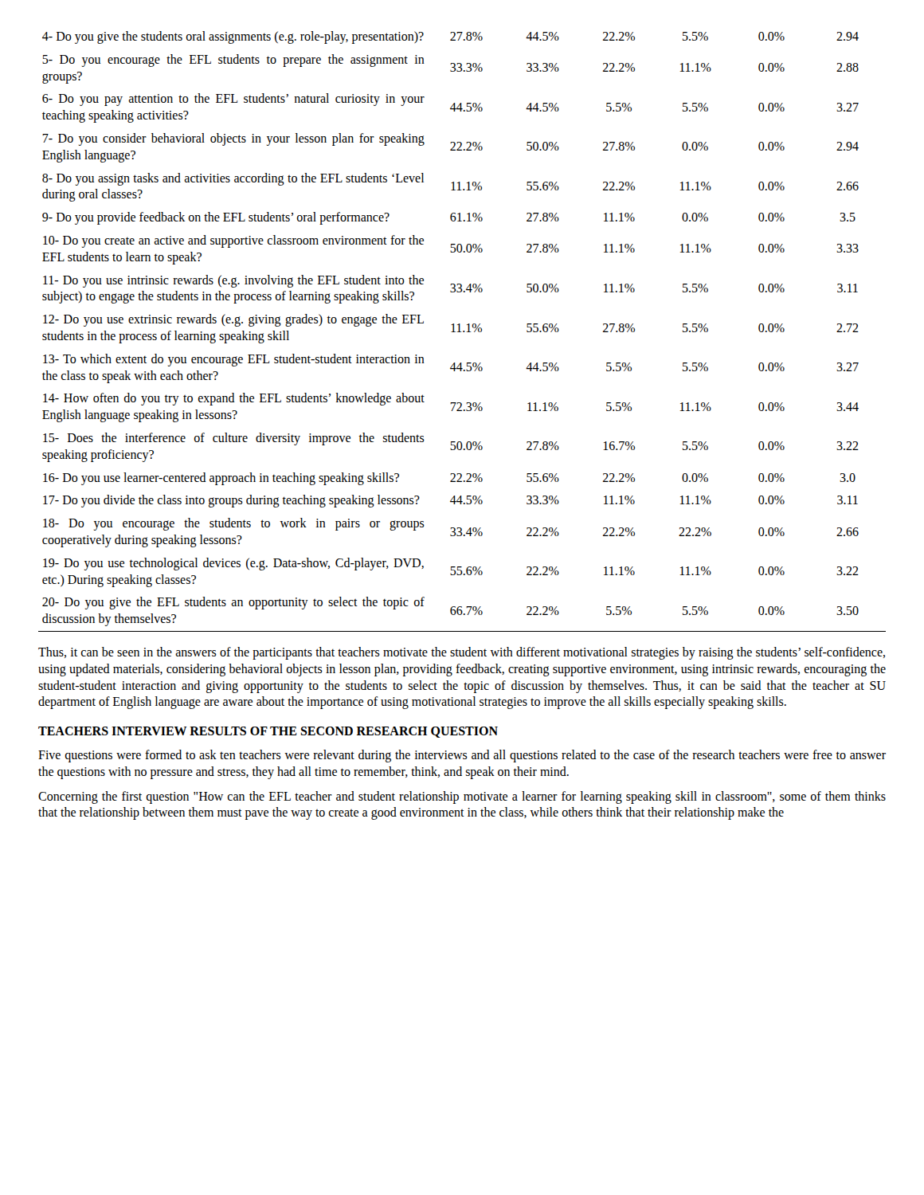| 4- Do you give the students oral assignments (e.g. role-play, presentation)? | 27.8% | 44.5% | 22.2% | 5.5% | 0.0% | 2.94 |
| 5- Do you encourage the EFL students to prepare the assignment in groups? | 33.3% | 33.3% | 22.2% | 11.1% | 0.0% | 2.88 |
| 6- Do you pay attention to the EFL students’ natural curiosity in your teaching speaking activities? | 44.5% | 44.5% | 5.5% | 5.5% | 0.0% | 3.27 |
| 7- Do you consider behavioral objects in your lesson plan for speaking English language? | 22.2% | 50.0% | 27.8% | 0.0% | 0.0% | 2.94 |
| 8- Do you assign tasks and activities according to the EFL students ‘Level during oral classes? | 11.1% | 55.6% | 22.2% | 11.1% | 0.0% | 2.66 |
| 9- Do you provide feedback on the EFL students’ oral performance? | 61.1% | 27.8% | 11.1% | 0.0% | 0.0% | 3.5 |
| 10- Do you create an active and supportive classroom environment for the EFL students to learn to speak? | 50.0% | 27.8% | 11.1% | 11.1% | 0.0% | 3.33 |
| 11- Do you use intrinsic rewards (e.g. involving the EFL student into the subject) to engage the students in the process of learning speaking skills? | 33.4% | 50.0% | 11.1% | 5.5% | 0.0% | 3.11 |
| 12- Do you use extrinsic rewards (e.g. giving grades) to engage the EFL students in the process of learning speaking skill | 11.1% | 55.6% | 27.8% | 5.5% | 0.0% | 2.72 |
| 13- To which extent do you encourage EFL student-student interaction in the class to speak with each other? | 44.5% | 44.5% | 5.5% | 5.5% | 0.0% | 3.27 |
| 14- How often do you try to expand the EFL students’ knowledge about English language speaking in lessons? | 72.3% | 11.1% | 5.5% | 11.1% | 0.0% | 3.44 |
| 15- Does the interference of culture diversity improve the students speaking proficiency? | 50.0% | 27.8% | 16.7% | 5.5% | 0.0% | 3.22 |
| 16- Do you use learner-centered approach in teaching speaking skills? | 22.2% | 55.6% | 22.2% | 0.0% | 0.0% | 3.0 |
| 17- Do you divide the class into groups during teaching speaking lessons? | 44.5% | 33.3% | 11.1% | 11.1% | 0.0% | 3.11 |
| 18- Do you encourage the students to work in pairs or groups cooperatively during speaking lessons? | 33.4% | 22.2% | 22.2% | 22.2% | 0.0% | 2.66 |
| 19- Do you use technological devices (e.g. Data-show, Cd-player, DVD, etc.) During speaking classes? | 55.6% | 22.2% | 11.1% | 11.1% | 0.0% | 3.22 |
| 20- Do you give the EFL students an opportunity to select the topic of discussion by themselves? | 66.7% | 22.2% | 5.5% | 5.5% | 0.0% | 3.50 |
Thus, it can be seen in the answers of the participants that teachers motivate the student with different motivational strategies by raising the students’ self-confidence, using updated materials, considering behavioral objects in lesson plan, providing feedback, creating supportive environment, using intrinsic rewards, encouraging the student-student interaction and giving opportunity to the students to select the topic of discussion by themselves. Thus, it can be said that the teacher at SU department of English language are aware about the importance of using motivational strategies to improve the all skills especially speaking skills.
Teachers Interview Results of the Second Research Question
Five questions were formed to ask ten teachers were relevant during the interviews and all questions related to the case of the research teachers were free to answer the questions with no pressure and stress, they had all time to remember, think, and speak on their mind.
Concerning the first question "How can the EFL teacher and student relationship motivate a learner for learning speaking skill in classroom", some of them thinks that the relationship between them must pave the way to create a good environment in the class, while others think that their relationship make the